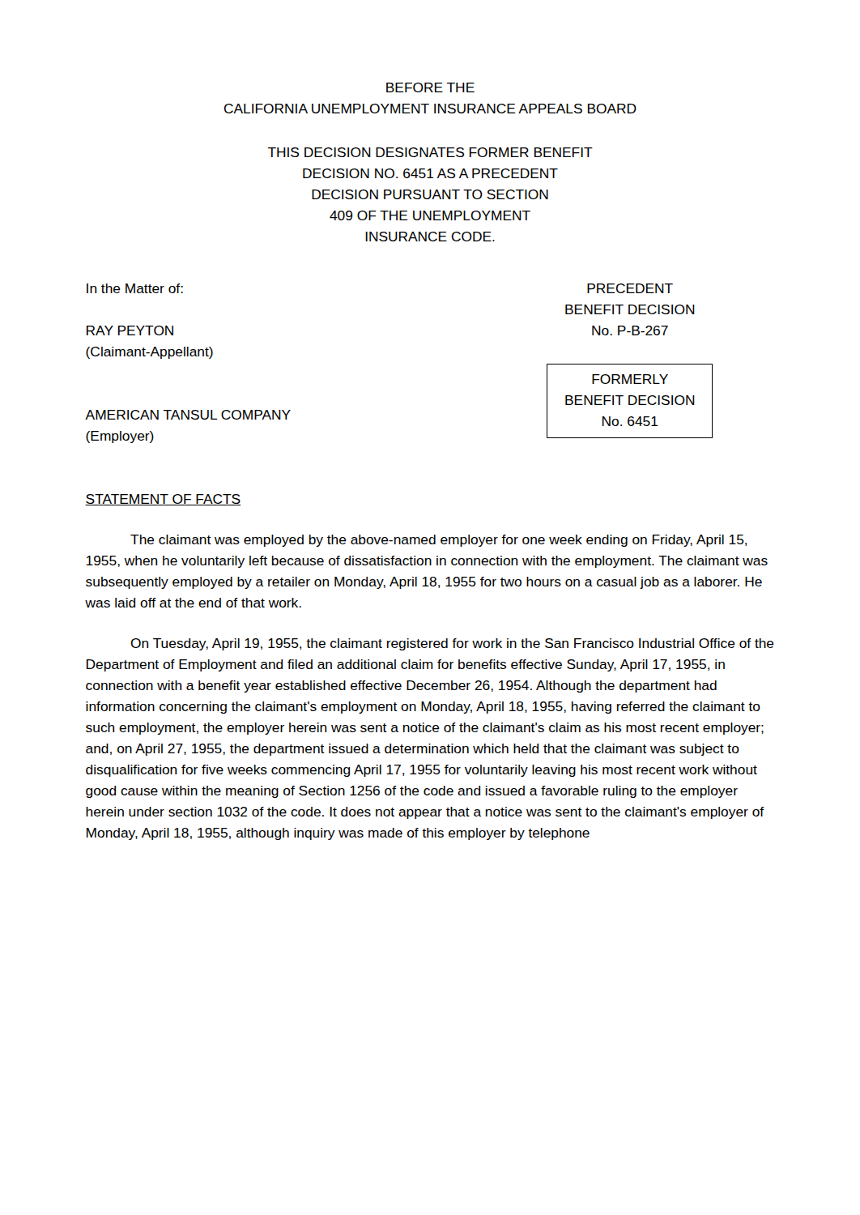Before the
California Unemployment Insurance Appeals Board
This decision designates former benefit
decision no. 6451 as a precedent
decision pursuant to section
409 of the unemployment
insurance code.
| In the Matter of: Ray Peyton (Claimant-Appellant) American Tansul Company (Employer) | PRECEDENT BENEFIT DECISION No. P-B-267 FORMERLY BENEFIT DECISION No. 6451 |
STATEMENT OF FACTS
The claimant was employed by the above-named employer for one week ending on Friday, April 15, 1955, when he voluntarily left because of dissatisfaction in connection with the employment. The claimant was subsequently employed by a retailer on Monday, April 18, 1955 for two hours on a casual job as a laborer. He was laid off at the end of that work.
On Tuesday, April 19, 1955, the claimant registered for work in the San Francisco Industrial Office of the Department of Employment and filed an additional claim for benefits effective Sunday, April 17, 1955, in connection with a benefit year established effective December 26, 1954. Although the department had information concerning the claimant's employment on Monday, April 18, 1955, having referred the claimant to such employment, the employer herein was sent a notice of the claimant's claim as his most recent employer; and, on April 27, 1955, the department issued a determination which held that the claimant was subject to disqualification for five weeks commencing April 17, 1955 for voluntarily leaving his most recent work without good cause within the meaning of Section 1256 of the code and issued a favorable ruling to the employer herein under section 1032 of the code. It does not appear that a notice was sent to the claimant's employer of Monday, April 18, 1955, although inquiry was made of this employer by telephone